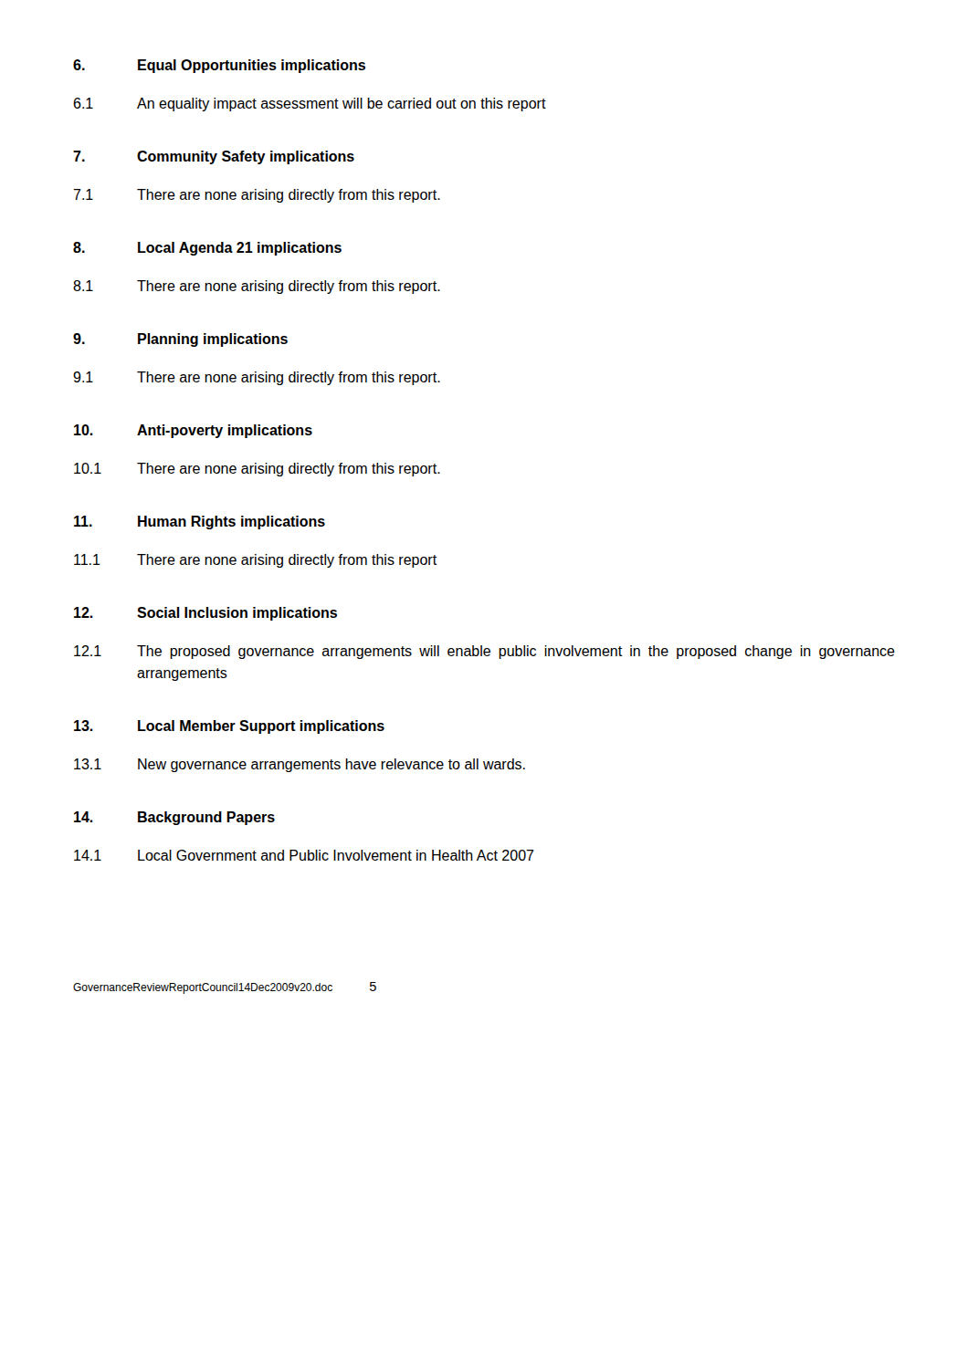6. Equal Opportunities implications
6.1 An equality impact assessment will be carried out on this report
7. Community Safety implications
7.1 There are none arising directly from this report.
8. Local Agenda 21 implications
8.1 There are none arising directly from this report.
9. Planning implications
9.1 There are none arising directly from this report.
10. Anti-poverty implications
10.1 There are none arising directly from this report.
11. Human Rights implications
11.1 There are none arising directly from this report
12. Social Inclusion implications
12.1 The proposed governance arrangements will enable public involvement in the proposed change in governance arrangements
13. Local Member Support implications
13.1 New governance arrangements have relevance to all wards.
14. Background Papers
14.1 Local Government and Public Involvement in Health Act 2007
GovernanceReviewReportCouncil14Dec2009v20.doc 5